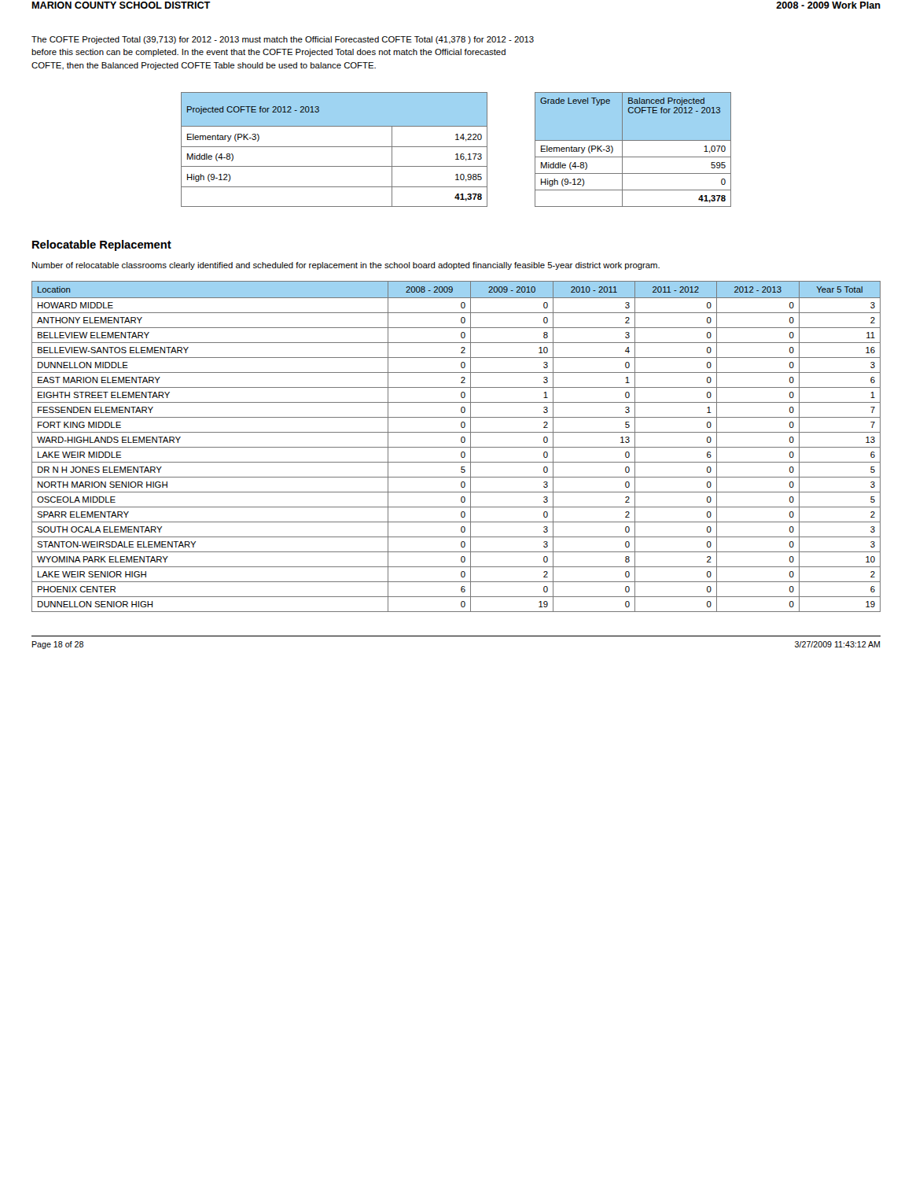MARION COUNTY SCHOOL DISTRICT 2008 - 2009 Work Plan
The COFTE Projected Total (39,713) for 2012 - 2013 must match the Official Forecasted COFTE Total (41,378 ) for 2012 - 2013 before this section can be completed. In the event that the COFTE Projected Total does not match the Official forecasted COFTE, then the Balanced Projected COFTE Table should be used to balance COFTE.
| Projected COFTE for 2012 - 2013 |
| --- |
| Elementary (PK-3) | 14,220 |
| Middle (4-8) | 16,173 |
| High (9-12) | 10,985 |
| | 41,378 |
| Grade Level Type | Balanced Projected COFTE for 2012 - 2013 |
| --- | --- |
| Elementary (PK-3) | 1,070 |
| Middle (4-8) | 595 |
| High (9-12) | 0 |
| | 41,378 |
Relocatable Replacement
Number of relocatable classrooms clearly identified and scheduled for replacement in the school board adopted financially feasible 5-year district work program.
| Location | 2008 - 2009 | 2009 - 2010 | 2010 - 2011 | 2011 - 2012 | 2012 - 2013 | Year 5 Total |
| --- | --- | --- | --- | --- | --- | --- |
| HOWARD MIDDLE | 0 | 0 | 3 | 0 | 0 | 3 |
| ANTHONY ELEMENTARY | 0 | 0 | 2 | 0 | 0 | 2 |
| BELLEVIEW ELEMENTARY | 0 | 8 | 3 | 0 | 0 | 11 |
| BELLEVIEW-SANTOS ELEMENTARY | 2 | 10 | 4 | 0 | 0 | 16 |
| DUNNELLON MIDDLE | 0 | 3 | 0 | 0 | 0 | 3 |
| EAST MARION ELEMENTARY | 2 | 3 | 1 | 0 | 0 | 6 |
| EIGHTH STREET ELEMENTARY | 0 | 1 | 0 | 0 | 0 | 1 |
| FESSENDEN ELEMENTARY | 0 | 3 | 3 | 1 | 0 | 7 |
| FORT KING MIDDLE | 0 | 2 | 5 | 0 | 0 | 7 |
| WARD-HIGHLANDS ELEMENTARY | 0 | 0 | 13 | 0 | 0 | 13 |
| LAKE WEIR MIDDLE | 0 | 0 | 0 | 6 | 0 | 6 |
| DR N H JONES ELEMENTARY | 5 | 0 | 0 | 0 | 0 | 5 |
| NORTH MARION SENIOR HIGH | 0 | 3 | 0 | 0 | 0 | 3 |
| OSCEOLA MIDDLE | 0 | 3 | 2 | 0 | 0 | 5 |
| SPARR ELEMENTARY | 0 | 0 | 2 | 0 | 0 | 2 |
| SOUTH OCALA ELEMENTARY | 0 | 3 | 0 | 0 | 0 | 3 |
| STANTON-WEIRSDALE ELEMENTARY | 0 | 3 | 0 | 0 | 0 | 3 |
| WYOMINA PARK ELEMENTARY | 0 | 0 | 8 | 2 | 0 | 10 |
| LAKE WEIR SENIOR HIGH | 0 | 2 | 0 | 0 | 0 | 2 |
| PHOENIX CENTER | 6 | 0 | 0 | 0 | 0 | 6 |
| DUNNELLON SENIOR HIGH | 0 | 19 | 0 | 0 | 0 | 19 |
Page 18 of 28 3/27/2009 11:43:12 AM